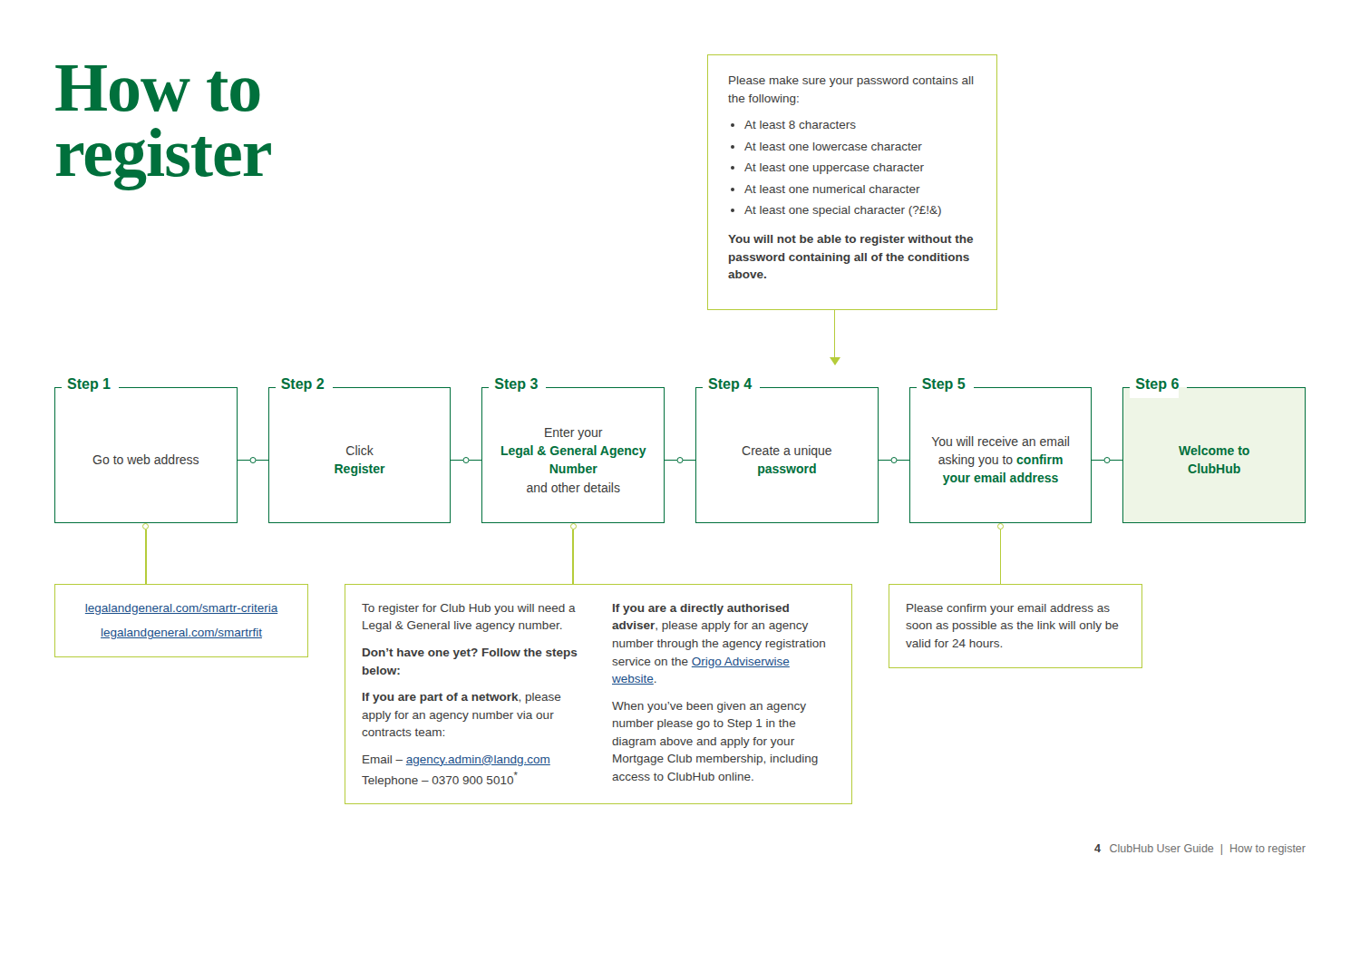How to
register
Please make sure your password contains all the following:
At least 8 characters
At least one lowercase character
At least one uppercase character
At least one numerical character
At least one special character (?£!&)
You will not be able to register without the password containing all of the conditions above.
Step 1
Go to web address
Step 2
Click
Register
Step 3
Enter your
Legal & General Agency Number
and other details
Step 4
Create a unique
password
Step 5
You will receive an email asking you to confirm your email address
Step 6
Welcome to
ClubHub
legalandgeneral.com/smartr-criteria legalandgeneral.com/smartrfit
To register for Club Hub you will need a Legal & General live agency number.
Don’t have one yet? Follow the steps below:
If you are part of a network, please apply for an agency number via our contracts team:
Email – agency.admin@landg.com
Telephone – 0370 900 5010*
If you are a directly authorised adviser, please apply for an agency number through the agency registration service on the Origo Adviserwise website.
When you’ve been given an agency number please go to Step 1 in the diagram above and apply for your Mortgage Club membership, including access to ClubHub online.
Please confirm your email address as soon as possible as the link will only be valid for 24 hours.
4 ClubHub User Guide | How to register